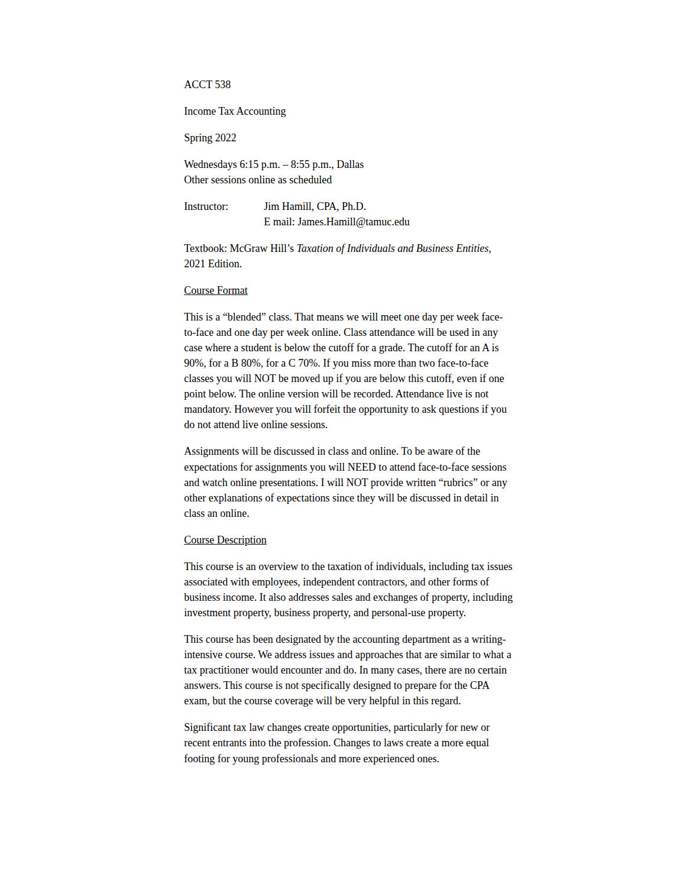ACCT 538
Income Tax Accounting
Spring 2022
Wednesdays 6:15 p.m. – 8:55 p.m., Dallas
Other sessions online as scheduled
Instructor: Jim Hamill, CPA, Ph.D.
E mail: James.Hamill@tamuc.edu
Textbook: McGraw Hill’s Taxation of Individuals and Business Entities, 2021 Edition.
Course Format
This is a “blended” class. That means we will meet one day per week face-to-face and one day per week online. Class attendance will be used in any case where a student is below the cutoff for a grade. The cutoff for an A is 90%, for a B 80%, for a C 70%. If you miss more than two face-to-face classes you will NOT be moved up if you are below this cutoff, even if one point below. The online version will be recorded. Attendance live is not mandatory. However you will forfeit the opportunity to ask questions if you do not attend live online sessions.
Assignments will be discussed in class and online. To be aware of the expectations for assignments you will NEED to attend face-to-face sessions and watch online presentations. I will NOT provide written “rubrics” or any other explanations of expectations since they will be discussed in detail in class an online.
Course Description
This course is an overview to the taxation of individuals, including tax issues associated with employees, independent contractors, and other forms of business income. It also addresses sales and exchanges of property, including investment property, business property, and personal-use property.
This course has been designated by the accounting department as a writing-intensive course. We address issues and approaches that are similar to what a tax practitioner would encounter and do. In many cases, there are no certain answers. This course is not specifically designed to prepare for the CPA exam, but the course coverage will be very helpful in this regard.
Significant tax law changes create opportunities, particularly for new or recent entrants into the profession. Changes to laws create a more equal footing for young professionals and more experienced ones.